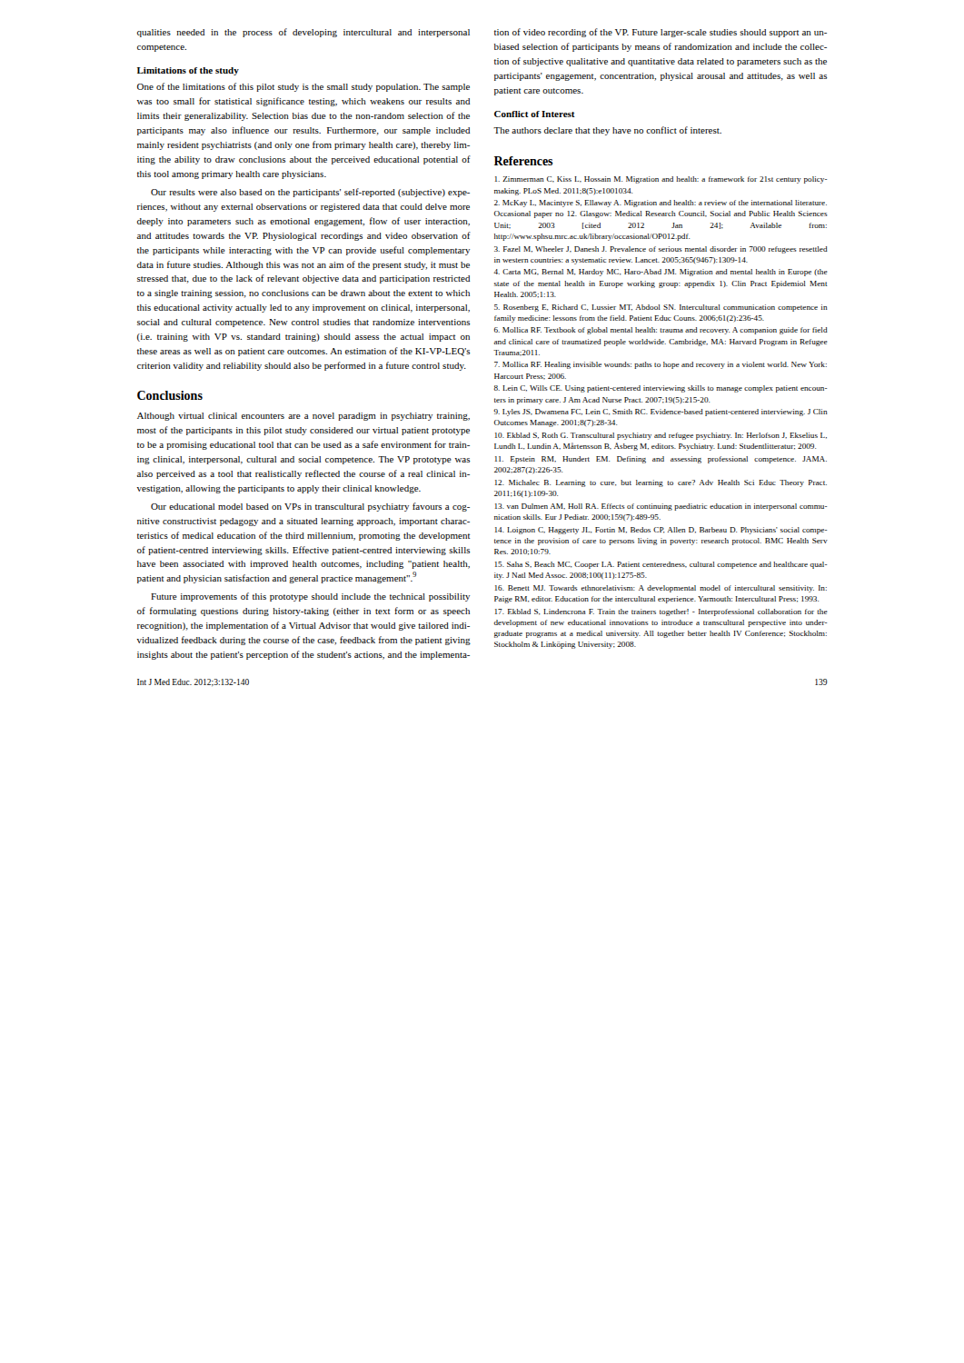qualities needed in the process of developing intercultural and interpersonal competence.
Limitations of the study
One of the limitations of this pilot study is the small study population. The sample was too small for statistical significance testing, which weakens our results and limits their generalizability. Selection bias due to the non-random selection of the participants may also influence our results. Furthermore, our sample included mainly resident psychiatrists (and only one from primary health care), thereby limiting the ability to draw conclusions about the perceived educational potential of this tool among primary health care physicians.
Our results were also based on the participants' self-reported (subjective) experiences, without any external observations or registered data that could delve more deeply into parameters such as emotional engagement, flow of user interaction, and attitudes towards the VP. Physiological recordings and video observation of the participants while interacting with the VP can provide useful complementary data in future studies. Although this was not an aim of the present study, it must be stressed that, due to the lack of relevant objective data and participation restricted to a single training session, no conclusions can be drawn about the extent to which this educational activity actually led to any improvement on clinical, interpersonal, social and cultural competence. New control studies that randomize interventions (i.e. training with VP vs. standard training) should assess the actual impact on these areas as well as on patient care outcomes. An estimation of the KI-VP-LEQ's criterion validity and reliability should also be performed in a future control study.
Conclusions
Although virtual clinical encounters are a novel paradigm in psychiatry training, most of the participants in this pilot study considered our virtual patient prototype to be a promising educational tool that can be used as a safe environment for training clinical, interpersonal, cultural and social competence. The VP prototype was also perceived as a tool that realistically reflected the course of a real clinical investigation, allowing the participants to apply their clinical knowledge.
Our educational model based on VPs in transcultural psychiatry favours a cognitive constructivist pedagogy and a situated learning approach, important characteristics of medical education of the third millennium, promoting the development of patient-centred interviewing skills. Effective patient-centred interviewing skills have been associated with improved health outcomes, including "patient health, patient and physician satisfaction and general practice management".9
Future improvements of this prototype should include the technical possibility of formulating questions during history-taking (either in text form or as speech recognition), the implementation of a Virtual Advisor that would give tailored individualized feedback during the course of the case, feedback from the patient giving insights about the patient's perception of the student's actions, and the implementation of video recording of the VP. Future larger-scale studies should support an unbiased selection of participants by means of randomization and include the collection of subjective qualitative and quantitative data related to parameters such as the participants' engagement, concentration, physical arousal and attitudes, as well as patient care outcomes.
Conflict of Interest
The authors declare that they have no conflict of interest.
References
1. Zimmerman C, Kiss L, Hossain M. Migration and health: a framework for 21st century policy-making. PLoS Med. 2011;8(5):e1001034.
2. McKay L, Macintyre S, Ellaway A. Migration and health: a review of the international literature. Occasional paper no 12. Glasgow: Medical Research Council, Social and Public Health Sciences Unit; 2003 [cited 2012 Jan 24]; Available from: http://www.sphsu.mrc.ac.uk/library/occasional/OP012.pdf.
3. Fazel M, Wheeler J, Danesh J. Prevalence of serious mental disorder in 7000 refugees resettled in western countries: a systematic review. Lancet. 2005;365(9467):1309-14.
4. Carta MG, Bernal M, Hardoy MC, Haro-Abad JM. Migration and mental health in Europe (the state of the mental health in Europe working group: appendix 1). Clin Pract Epidemiol Ment Health. 2005;1:13.
5. Rosenberg E, Richard C, Lussier MT, Abdool SN. Intercultural communication competence in family medicine: lessons from the field. Patient Educ Couns. 2006;61(2):236-45.
6. Mollica RF. Textbook of global mental health: trauma and recovery. A companion guide for field and clinical care of traumatized people worldwide. Cambridge, MA: Harvard Program in Refugee Trauma;2011.
7. Mollica RF. Healing invisible wounds: paths to hope and recovery in a violent world. New York: Harcourt Press; 2006.
8. Lein C, Wills CE. Using patient-centered interviewing skills to manage complex patient encounters in primary care. J Am Acad Nurse Pract. 2007;19(5):215-20.
9. Lyles JS, Dwamena FC, Lein C, Smith RC. Evidence-based patient-centered interviewing. J Clin Outcomes Manage. 2001;8(7):28-34.
10. Ekblad S, Roth G. Transcultural psychiatry and refugee psychiatry. In: Herlofson J, Ekselius L, Lundh L, Lundin A, Mårtensson B, Åsberg M, editors. Psychiatry. Lund: Studentlitteratur; 2009.
11. Epstein RM, Hundert EM. Defining and assessing professional competence. JAMA. 2002;287(2):226-35.
12. Michalec B. Learning to cure, but learning to care? Adv Health Sci Educ Theory Pract. 2011;16(1):109-30.
13. van Dulmen AM, Holl RA. Effects of continuing paediatric education in interpersonal communication skills. Eur J Pediatr. 2000;159(7):489-95.
14. Loignon C, Haggerty JL, Fortin M, Bedos CP, Allen D, Barbeau D. Physicians' social competence in the provision of care to persons living in poverty: research protocol. BMC Health Serv Res. 2010;10:79.
15. Saha S, Beach MC, Cooper LA. Patient centeredness, cultural competence and healthcare quality. J Natl Med Assoc. 2008;100(11):1275-85.
16. Benett MJ. Towards ethnorelativism: A developmental model of intercultural sensitivity. In: Paige RM, editor. Education for the intercultural experience. Yarmouth: Intercultural Press; 1993.
17. Ekblad S, Lindencrona F. Train the trainers together! - Interprofessional collaboration for the development of new educational innovations to introduce a transcultural perspective into undergraduate programs at a medical university. All together better health IV Conference; Stockholm: Stockholm & Linköping University; 2008.
Int J Med Educ. 2012;3:132-140
139